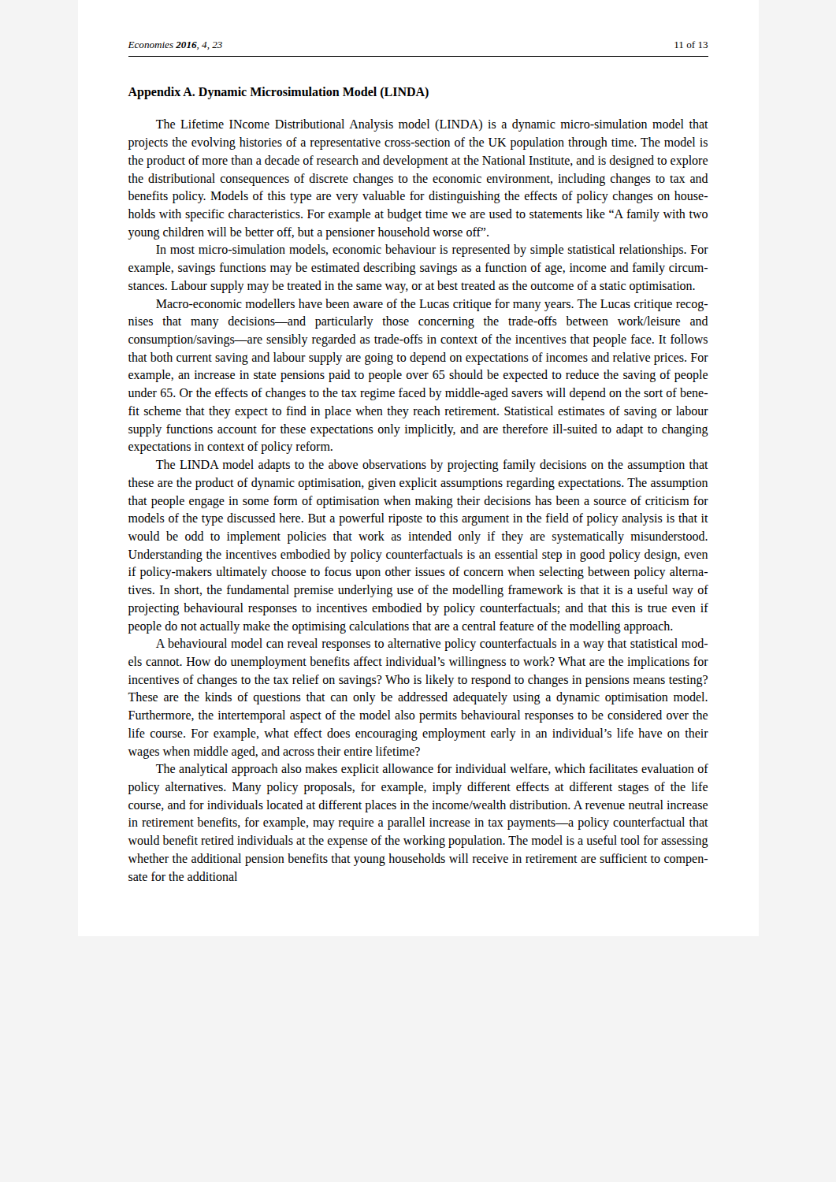Economies 2016, 4, 23 11 of 13
Appendix A. Dynamic Microsimulation Model (LINDA)
The Lifetime INcome Distributional Analysis model (LINDA) is a dynamic micro-simulation model that projects the evolving histories of a representative cross-section of the UK population through time. The model is the product of more than a decade of research and development at the National Institute, and is designed to explore the distributional consequences of discrete changes to the economic environment, including changes to tax and benefits policy. Models of this type are very valuable for distinguishing the effects of policy changes on households with specific characteristics. For example at budget time we are used to statements like “A family with two young children will be better off, but a pensioner household worse off”.
In most micro-simulation models, economic behaviour is represented by simple statistical relationships. For example, savings functions may be estimated describing savings as a function of age, income and family circumstances. Labour supply may be treated in the same way, or at best treated as the outcome of a static optimisation.
Macro-economic modellers have been aware of the Lucas critique for many years. The Lucas critique recognises that many decisions—and particularly those concerning the trade-offs between work/leisure and consumption/savings—are sensibly regarded as trade-offs in context of the incentives that people face. It follows that both current saving and labour supply are going to depend on expectations of incomes and relative prices. For example, an increase in state pensions paid to people over 65 should be expected to reduce the saving of people under 65. Or the effects of changes to the tax regime faced by middle-aged savers will depend on the sort of benefit scheme that they expect to find in place when they reach retirement. Statistical estimates of saving or labour supply functions account for these expectations only implicitly, and are therefore ill-suited to adapt to changing expectations in context of policy reform.
The LINDA model adapts to the above observations by projecting family decisions on the assumption that these are the product of dynamic optimisation, given explicit assumptions regarding expectations. The assumption that people engage in some form of optimisation when making their decisions has been a source of criticism for models of the type discussed here. But a powerful riposte to this argument in the field of policy analysis is that it would be odd to implement policies that work as intended only if they are systematically misunderstood. Understanding the incentives embodied by policy counterfactuals is an essential step in good policy design, even if policy-makers ultimately choose to focus upon other issues of concern when selecting between policy alternatives. In short, the fundamental premise underlying use of the modelling framework is that it is a useful way of projecting behavioural responses to incentives embodied by policy counterfactuals; and that this is true even if people do not actually make the optimising calculations that are a central feature of the modelling approach.
A behavioural model can reveal responses to alternative policy counterfactuals in a way that statistical models cannot. How do unemployment benefits affect individual’s willingness to work? What are the implications for incentives of changes to the tax relief on savings? Who is likely to respond to changes in pensions means testing? These are the kinds of questions that can only be addressed adequately using a dynamic optimisation model. Furthermore, the intertemporal aspect of the model also permits behavioural responses to be considered over the life course. For example, what effect does encouraging employment early in an individual’s life have on their wages when middle aged, and across their entire lifetime?
The analytical approach also makes explicit allowance for individual welfare, which facilitates evaluation of policy alternatives. Many policy proposals, for example, imply different effects at different stages of the life course, and for individuals located at different places in the income/wealth distribution. A revenue neutral increase in retirement benefits, for example, may require a parallel increase in tax payments—a policy counterfactual that would benefit retired individuals at the expense of the working population. The model is a useful tool for assessing whether the additional pension benefits that young households will receive in retirement are sufficient to compensate for the additional